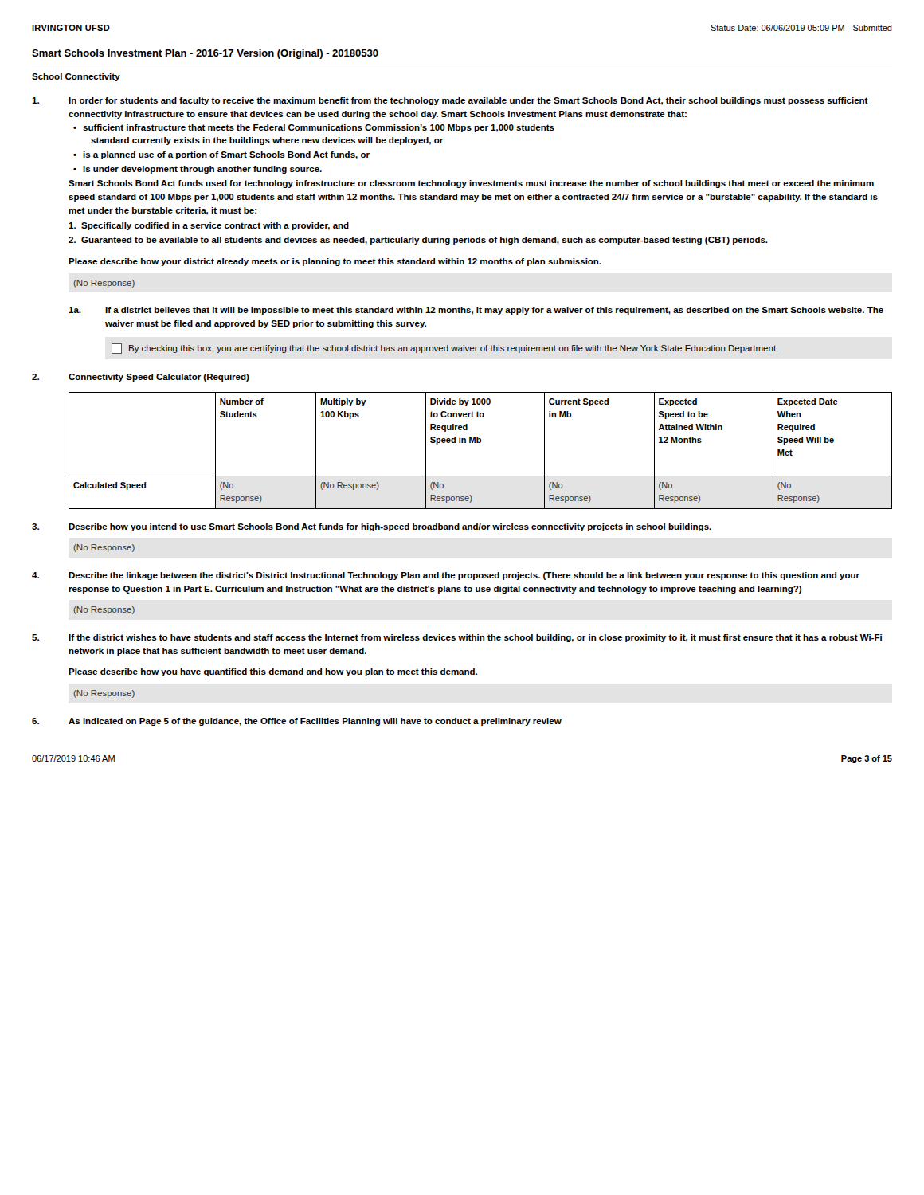IRVINGTON UFSD
Status Date: 06/06/2019 05:09 PM - Submitted
Smart Schools Investment Plan - 2016-17 Version (Original) - 20180530
School Connectivity
1.
In order for students and faculty to receive the maximum benefit from the technology made available under the Smart Schools Bond Act, their school buildings must possess sufficient connectivity infrastructure to ensure that devices can be used during the school day. Smart Schools Investment Plans must demonstrate that:
sufficient infrastructure that meets the Federal Communications Commission’s 100 Mbps per 1,000 students standard currently exists in the buildings where new devices will be deployed, or
is a planned use of a portion of Smart Schools Bond Act funds, or
is under development through another funding source.
Smart Schools Bond Act funds used for technology infrastructure or classroom technology investments must increase the number of school buildings that meet or exceed the minimum speed standard of 100 Mbps per 1,000 students and staff within 12 months. This standard may be met on either a contracted 24/7 firm service or a "burstable" capability. If the standard is met under the burstable criteria, it must be:
1. Specifically codified in a service contract with a provider, and
2. Guaranteed to be available to all students and devices as needed, particularly during periods of high demand, such as computer-based testing (CBT) periods.
Please describe how your district already meets or is planning to meet this standard within 12 months of plan submission.
(No Response)
1a.
If a district believes that it will be impossible to meet this standard within 12 months, it may apply for a waiver of this requirement, as described on the Smart Schools website. The waiver must be filed and approved by SED prior to submitting this survey.
By checking this box, you are certifying that the school district has an approved waiver of this requirement on file with the New York State Education Department.
2.
Connectivity Speed Calculator (Required)
| | Number of Students | Multiply by 100 Kbps | Divide by 1000 to Convert to Required Speed in Mb | Current Speed in Mb | Expected Speed to be Attained Within 12 Months | Expected Date When Required Speed Will be Met |
| --- | --- | --- | --- | --- | --- | --- |
| Calculated Speed | (No Response) | (No Response) | (No Response) | (No Response) | (No Response) | (No Response) |
3.
Describe how you intend to use Smart Schools Bond Act funds for high-speed broadband and/or wireless connectivity projects in school buildings.
(No Response)
4.
Describe the linkage between the district's District Instructional Technology Plan and the proposed projects. (There should be a link between your response to this question and your response to Question 1 in Part E. Curriculum and Instruction "What are the district's plans to use digital connectivity and technology to improve teaching and learning?)
(No Response)
5.
If the district wishes to have students and staff access the Internet from wireless devices within the school building, or in close proximity to it, it must first ensure that it has a robust Wi-Fi network in place that has sufficient bandwidth to meet user demand.
Please describe how you have quantified this demand and how you plan to meet this demand.
(No Response)
6.
As indicated on Page 5 of the guidance, the Office of Facilities Planning will have to conduct a preliminary review
06/17/2019 10:46 AM
Page 3 of 15